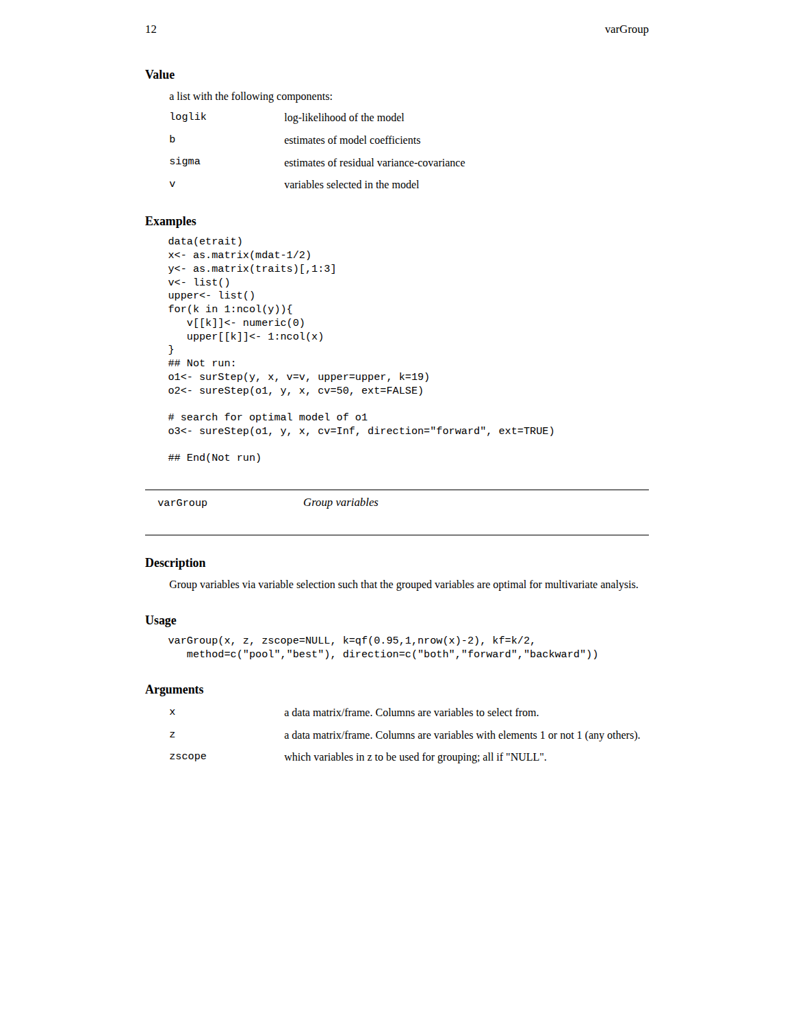12 varGroup
Value
a list with the following components:
loglik
log-likelihood of the model
b
estimates of model coefficients
sigma
estimates of residual variance-covariance
v
variables selected in the model
Examples
data(etrait)
x<- as.matrix(mdat-1/2)
y<- as.matrix(traits)[,1:3]
v<- list()
upper<- list()
for(k in 1:ncol(y)){
   v[[k]]<- numeric(0)
   upper[[k]]<- 1:ncol(x)
}
## Not run:
o1<- surStep(y, x, v=v, upper=upper, k=19)
o2<- sureStep(o1, y, x, cv=50, ext=FALSE)

# search for optimal model of o1
o3<- sureStep(o1, y, x, cv=Inf, direction="forward", ext=TRUE)

## End(Not run)
varGroup Group variables
Description
Group variables via variable selection such that the grouped variables are optimal for multivariate analysis.
Usage
varGroup(x, z, zscope=NULL, k=qf(0.95,1,nrow(x)-2), kf=k/2,
   method=c("pool","best"), direction=c("both","forward","backward"))
Arguments
x
a data matrix/frame. Columns are variables to select from.
z
a data matrix/frame. Columns are variables with elements 1 or not 1 (any others).
zscope
which variables in z to be used for grouping; all if "NULL".